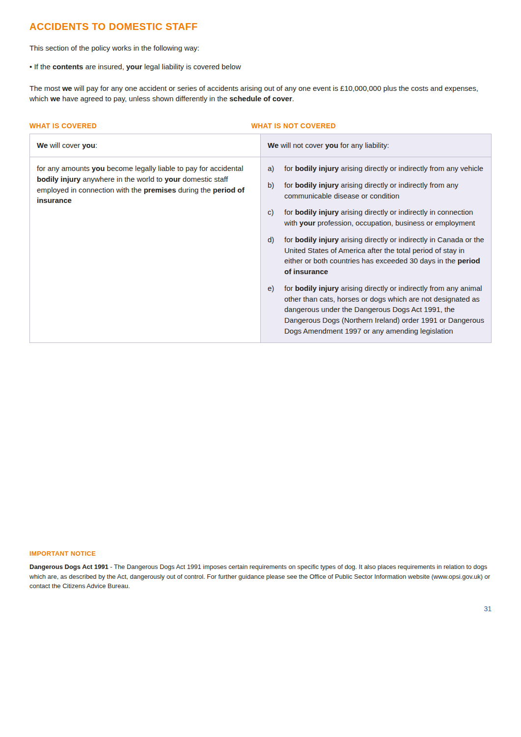ACCIDENTS TO DOMESTIC STAFF
This section of the policy works in the following way:
• If the contents are insured, your legal liability is covered below
The most we will pay for any one accident or series of accidents arising out of any one event is £10,000,000 plus the costs and expenses, which we have agreed to pay, unless shown differently in the schedule of cover.
WHAT IS COVERED
WHAT IS NOT COVERED
| We will cover you : | We will not cover you for any liability: |
| for any amounts you become legally liable to pay for accidental bodily injury anywhere in the world to your domestic staff employed in connection with the premises during the period of insurance | a) for bodily injury arising directly or indirectly from any vehicle b) for bodily injury arising directly or indirectly from any communicable disease or condition c) for bodily injury arising directly or indirectly in connection with your profession, occupation, business or employment d) for bodily injury arising directly or indirectly in Canada or the United States of America after the total period of stay in either or both countries has exceeded 30 days in the period of insurance e) for bodily injury arising directly or indirectly from any animal other than cats, horses or dogs which are not designated as dangerous under the Dangerous Dogs Act 1991, the Dangerous Dogs (Northern Ireland) order 1991 or Dangerous Dogs Amendment 1997 or any amending legislation |
IMPORTANT NOTICE
Dangerous Dogs Act 1991 - The Dangerous Dogs Act 1991 imposes certain requirements on specific types of dog. It also places requirements in relation to dogs which are, as described by the Act, dangerously out of control. For further guidance please see the Office of Public Sector Information website (www.opsi.gov.uk) or contact the Citizens Advice Bureau.
31